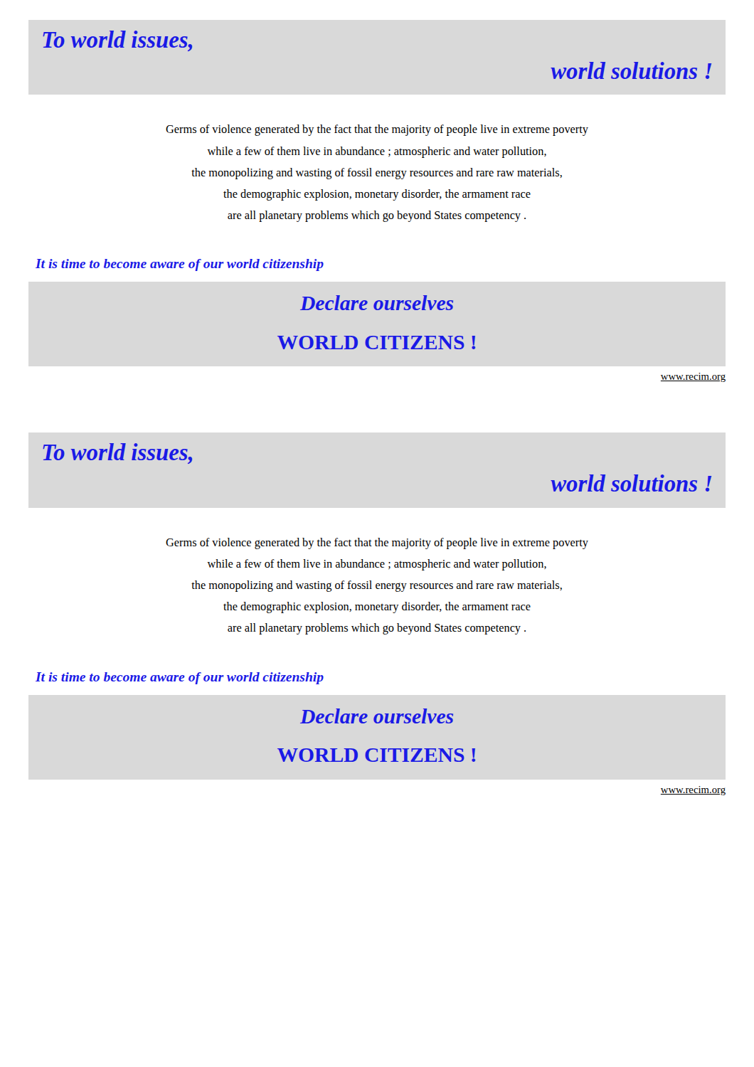To world issues,
world solutions !
Germs of violence generated by the fact that the majority of people live in extreme poverty
while a few of them live in abundance ; atmospheric and water pollution,
the monopolizing and wasting of fossil energy resources and rare raw materials,
the demographic explosion, monetary disorder, the armament race
are all planetary problems which go beyond States competency .
It is time to become aware of our world citizenship
Declare ourselves
WORLD CITIZENS !
www.recim.org
To world issues,
world solutions !
Germs of violence generated by the fact that the majority of people live in extreme poverty
while a few of them live in abundance ; atmospheric and water pollution,
the monopolizing and wasting of fossil energy resources and rare raw materials,
the demographic explosion, monetary disorder, the armament race
are all planetary problems which go beyond States competency .
It is time to become aware of our world citizenship
Declare ourselves
WORLD CITIZENS !
www.recim.org